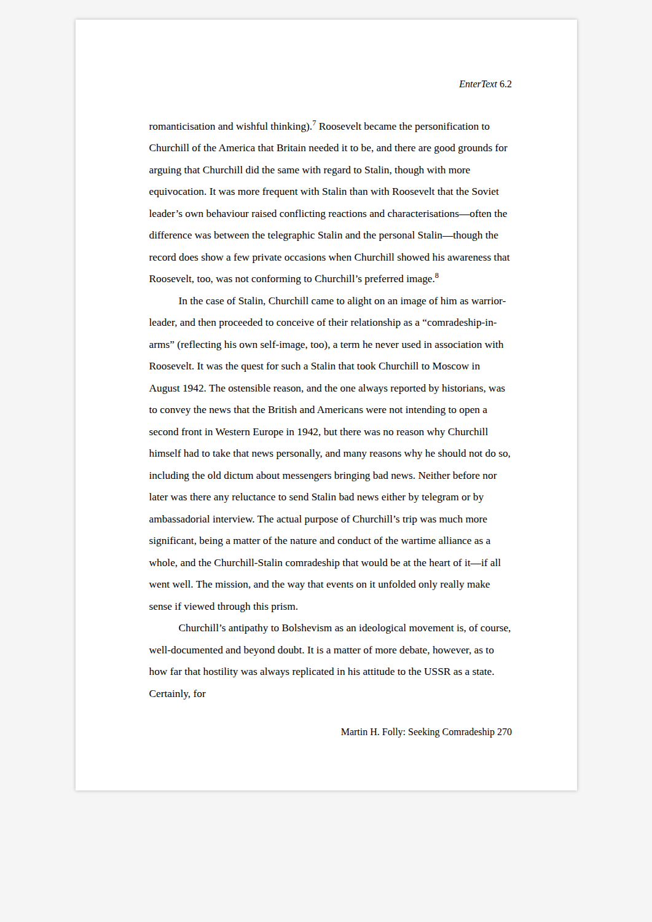EnterText 6.2
romanticisation and wishful thinking).7 Roosevelt became the personification to Churchill of the America that Britain needed it to be, and there are good grounds for arguing that Churchill did the same with regard to Stalin, though with more equivocation. It was more frequent with Stalin than with Roosevelt that the Soviet leader’s own behaviour raised conflicting reactions and characterisations—often the difference was between the telegraphic Stalin and the personal Stalin—though the record does show a few private occasions when Churchill showed his awareness that Roosevelt, too, was not conforming to Churchill’s preferred image.8
In the case of Stalin, Churchill came to alight on an image of him as warrior-leader, and then proceeded to conceive of their relationship as a “comradeship-in-arms” (reflecting his own self-image, too), a term he never used in association with Roosevelt. It was the quest for such a Stalin that took Churchill to Moscow in August 1942. The ostensible reason, and the one always reported by historians, was to convey the news that the British and Americans were not intending to open a second front in Western Europe in 1942, but there was no reason why Churchill himself had to take that news personally, and many reasons why he should not do so, including the old dictum about messengers bringing bad news. Neither before nor later was there any reluctance to send Stalin bad news either by telegram or by ambassadorial interview. The actual purpose of Churchill’s trip was much more significant, being a matter of the nature and conduct of the wartime alliance as a whole, and the Churchill-Stalin comradeship that would be at the heart of it—if all went well. The mission, and the way that events on it unfolded only really make sense if viewed through this prism.
Churchill’s antipathy to Bolshevism as an ideological movement is, of course, well-documented and beyond doubt. It is a matter of more debate, however, as to how far that hostility was always replicated in his attitude to the USSR as a state. Certainly, for
Martin H. Folly: Seeking Comradeship 270